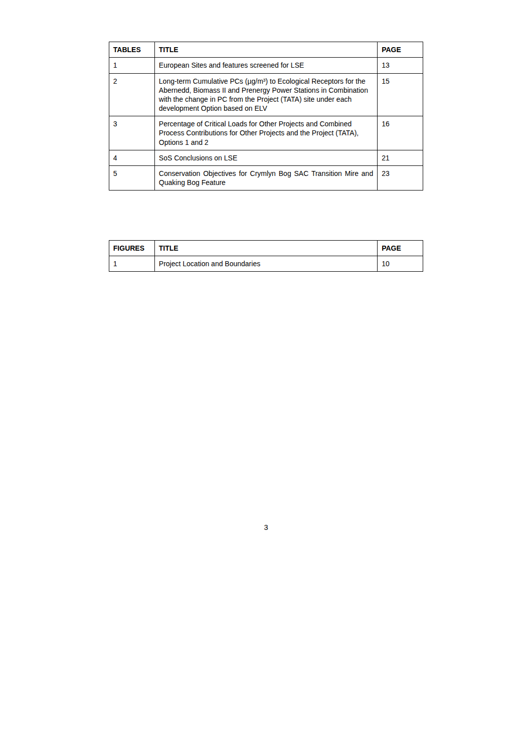| TABLES | TITLE | PAGE |
| --- | --- | --- |
| 1 | European Sites and features screened for LSE | 13 |
| 2 | Long-term Cumulative PCs (µg/m³) to Ecological Receptors for the Abernedd, Biomass II and Prenergy Power Stations in Combination with the change in PC from the Project (TATA) site under each development Option based on ELV | 15 |
| 3 | Percentage of Critical Loads for Other Projects and Combined Process Contributions for Other Projects and the Project (TATA), Options 1 and 2 | 16 |
| 4 | SoS Conclusions on LSE | 21 |
| 5 | Conservation Objectives for Crymlyn Bog SAC Transition Mire and Quaking Bog Feature | 23 |
| FIGURES | TITLE | PAGE |
| --- | --- | --- |
| 1 | Project Location and Boundaries | 10 |
3